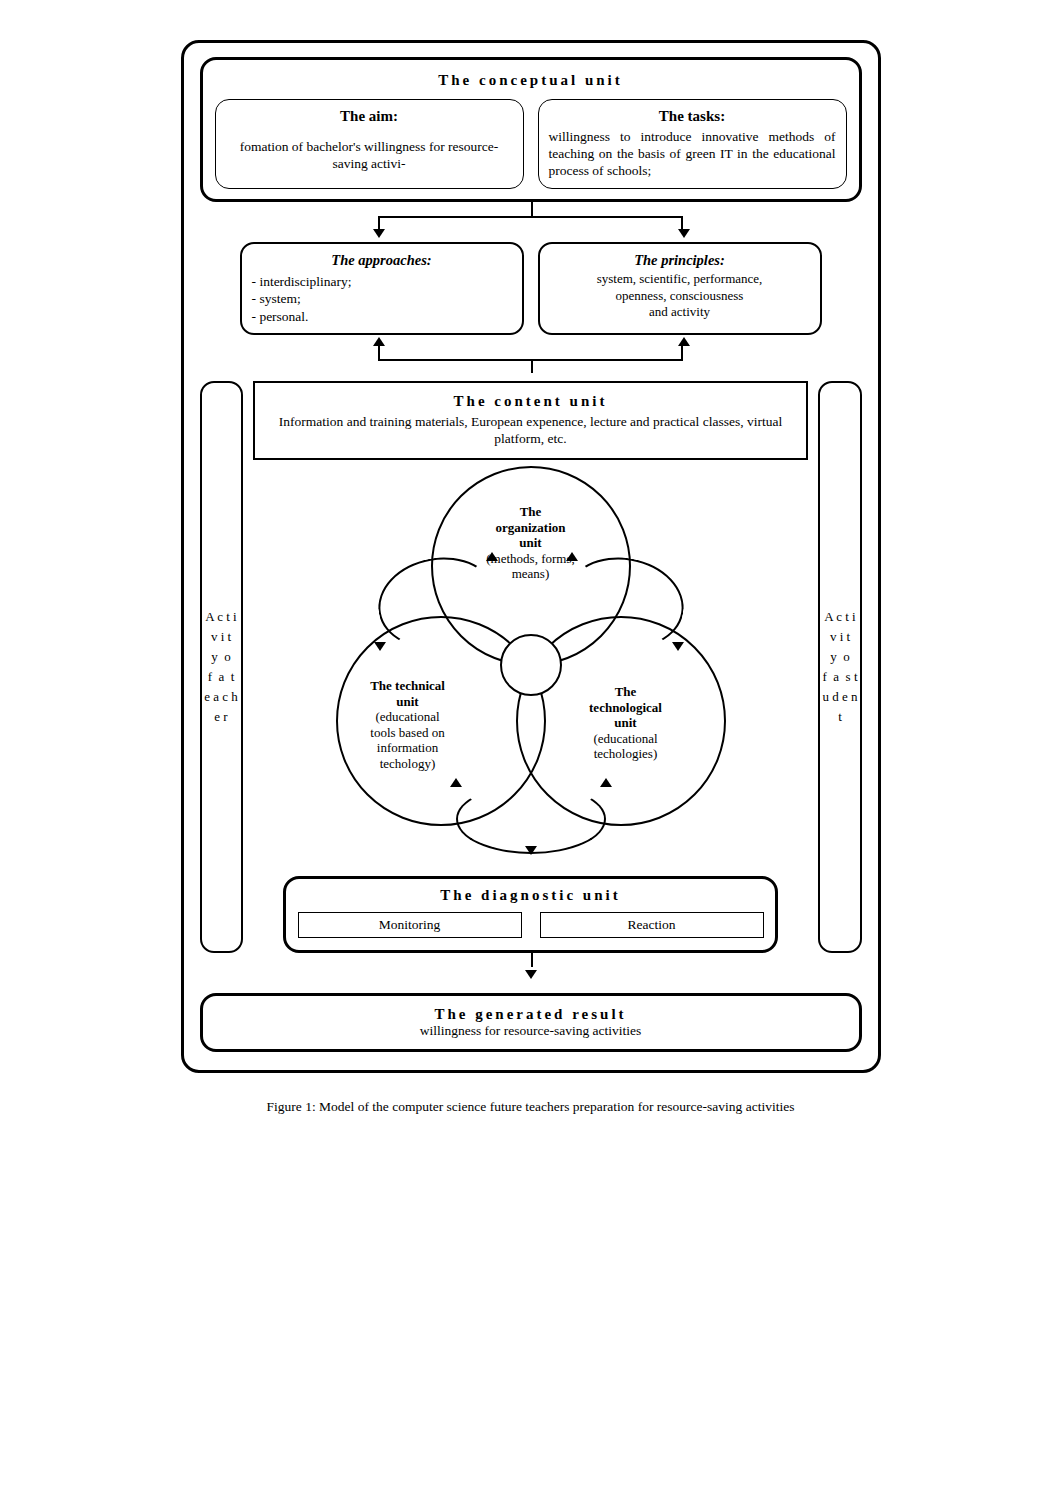The conceptual unit
The aim:
fomation of bachelor's willingness for resource-saving activi-
The tasks:
willingness to introduce innovative methods of teaching on the basis of green IT in the educational process of schools;
The approaches:
interdisciplinary;
system;
personal.
The principles:
system, scientific, performance,
openness, consciousness
and activity
A c t i v i t y o f a t e a c h e r
The content unit
Information and training materials, European expenence, lecture and practical classes, virtual platform, etc.
The
organization
unit
(methods, forms,
means)
The technical
unit
(educational
tools based on
information
techology)
The
technological
unit
(educational
techologies)
The diagnostic unit
Monitoring
Reaction
A c t i v i t y o f a s t u d e n t
The generated result
willingness for resource-saving activities
Figure 1: Model of the computer science future teachers preparation for resource-saving activities